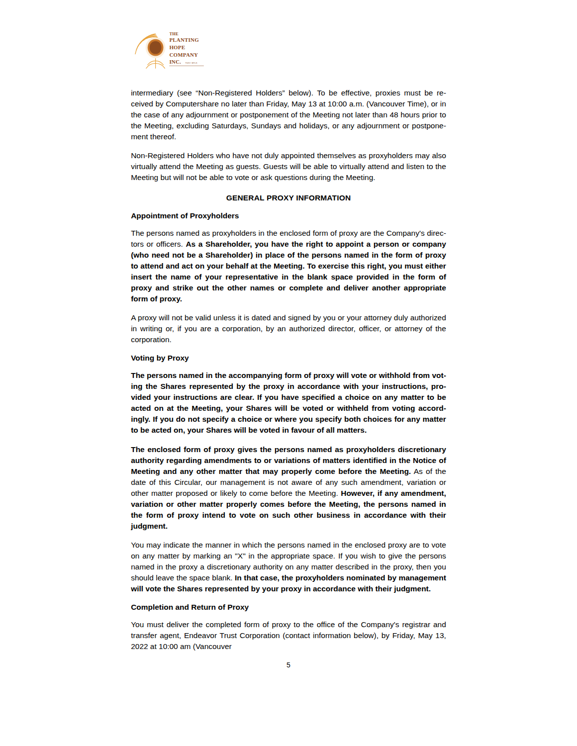THE PLANTING HOPE COMPANY INC. TSXV: MYLK
intermediary (see “Non-Registered Holders” below). To be effective, proxies must be received by Computershare no later than Friday, May 13 at 10:00 a.m. (Vancouver Time), or in the case of any adjournment or postponement of the Meeting not later than 48 hours prior to the Meeting, excluding Saturdays, Sundays and holidays, or any adjournment or postponement thereof.
Non-Registered Holders who have not duly appointed themselves as proxyholders may also virtually attend the Meeting as guests. Guests will be able to virtually attend and listen to the Meeting but will not be able to vote or ask questions during the Meeting.
GENERAL PROXY INFORMATION
Appointment of Proxyholders
The persons named as proxyholders in the enclosed form of proxy are the Company's directors or officers. As a Shareholder, you have the right to appoint a person or company (who need not be a Shareholder) in place of the persons named in the form of proxy to attend and act on your behalf at the Meeting. To exercise this right, you must either insert the name of your representative in the blank space provided in the form of proxy and strike out the other names or complete and deliver another appropriate form of proxy.
A proxy will not be valid unless it is dated and signed by you or your attorney duly authorized in writing or, if you are a corporation, by an authorized director, officer, or attorney of the corporation.
Voting by Proxy
The persons named in the accompanying form of proxy will vote or withhold from voting the Shares represented by the proxy in accordance with your instructions, provided your instructions are clear. If you have specified a choice on any matter to be acted on at the Meeting, your Shares will be voted or withheld from voting accordingly. If you do not specify a choice or where you specify both choices for any matter to be acted on, your Shares will be voted in favour of all matters.
The enclosed form of proxy gives the persons named as proxyholders discretionary authority regarding amendments to or variations of matters identified in the Notice of Meeting and any other matter that may properly come before the Meeting. As of the date of this Circular, our management is not aware of any such amendment, variation or other matter proposed or likely to come before the Meeting. However, if any amendment, variation or other matter properly comes before the Meeting, the persons named in the form of proxy intend to vote on such other business in accordance with their judgment.
You may indicate the manner in which the persons named in the enclosed proxy are to vote on any matter by marking an "X" in the appropriate space. If you wish to give the persons named in the proxy a discretionary authority on any matter described in the proxy, then you should leave the space blank. In that case, the proxyholders nominated by management will vote the Shares represented by your proxy in accordance with their judgment.
Completion and Return of Proxy
You must deliver the completed form of proxy to the office of the Company's registrar and transfer agent, Endeavor Trust Corporation (contact information below), by Friday, May 13, 2022 at 10:00 am (Vancouver
5